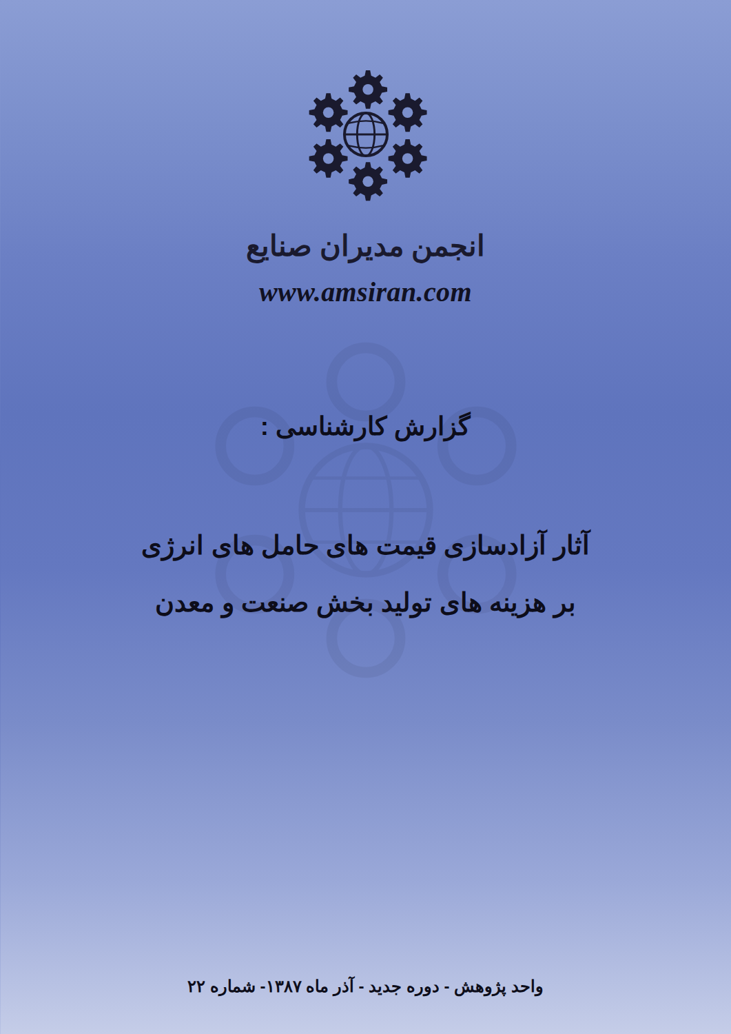انجمن مدیران صنایع
www.amsiran.com
گزارش کارشناسی :
آثار آزادسازی قیمت های حامل های انرژی بر هزینه های تولید بخش صنعت و معدن
واحد پژوهش - دوره جدید - آذر ماه ۱۳۸۷- شماره ۲۲